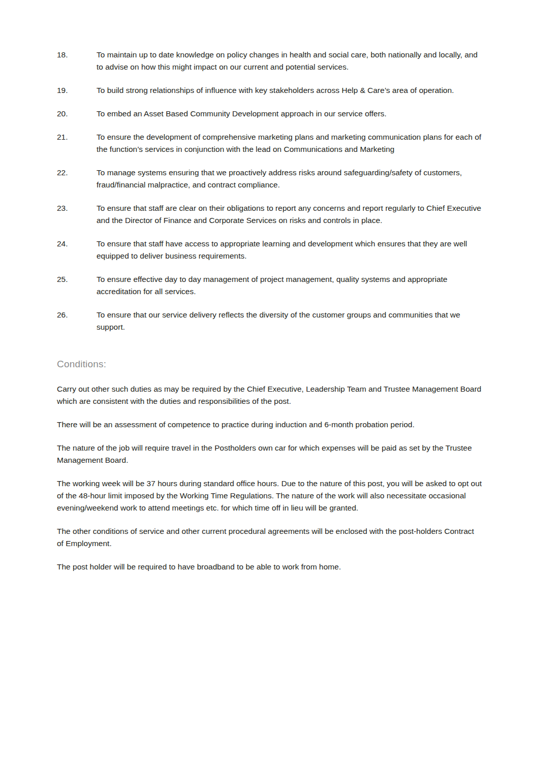To maintain up to date knowledge on policy changes in health and social care, both nationally and locally, and to advise on how this might impact on our current and potential services.
To build strong relationships of influence with key stakeholders across Help & Care’s area of operation.
To embed an Asset Based Community Development approach in our service offers.
To ensure the development of comprehensive marketing plans and marketing communication plans for each of the function’s services in conjunction with the lead on Communications and Marketing
To manage systems ensuring that we proactively address risks around safeguarding/safety of customers, fraud/financial malpractice, and contract compliance.
To ensure that staff are clear on their obligations to report any concerns and report regularly to Chief Executive and the Director of Finance and Corporate Services on risks and controls in place.
To ensure that staff have access to appropriate learning and development which ensures that they are well equipped to deliver business requirements.
To ensure effective day to day management of project management, quality systems and appropriate accreditation for all services.
To ensure that our service delivery reflects the diversity of the customer groups and communities that we support.
Conditions:
Carry out other such duties as may be required by the Chief Executive, Leadership Team and Trustee Management Board which are consistent with the duties and responsibilities of the post.
There will be an assessment of competence to practice during induction and 6-month probation period.
The nature of the job will require travel in the Postholders own car for which expenses will be paid as set by the Trustee Management Board.
The working week will be 37 hours during standard office hours. Due to the nature of this post, you will be asked to opt out of the 48-hour limit imposed by the Working Time Regulations. The nature of the work will also necessitate occasional evening/weekend work to attend meetings etc. for which time off in lieu will be granted.
The other conditions of service and other current procedural agreements will be enclosed with the post-holders Contract of Employment.
The post holder will be required to have broadband to be able to work from home.